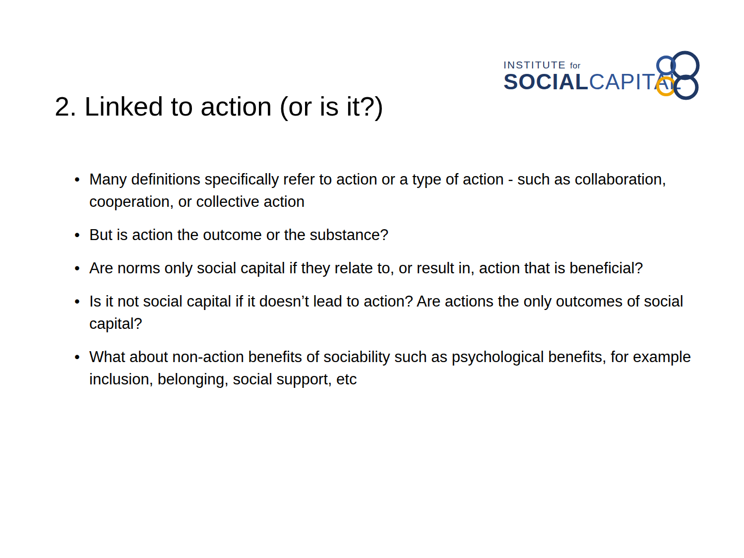INSTITUTE for
SOCIAL CAPITAL
2. Linked to action (or is it?)
Many definitions specifically refer to action or a type of action - such as collaboration, cooperation, or collective action
But is action the outcome or the substance?
Are norms only social capital if they relate to, or result in, action that is beneficial?
Is it not social capital if it doesn’t lead to action? Are actions the only outcomes of social capital?
What about non-action benefits of sociability such as psychological benefits, for example inclusion, belonging, social support, etc